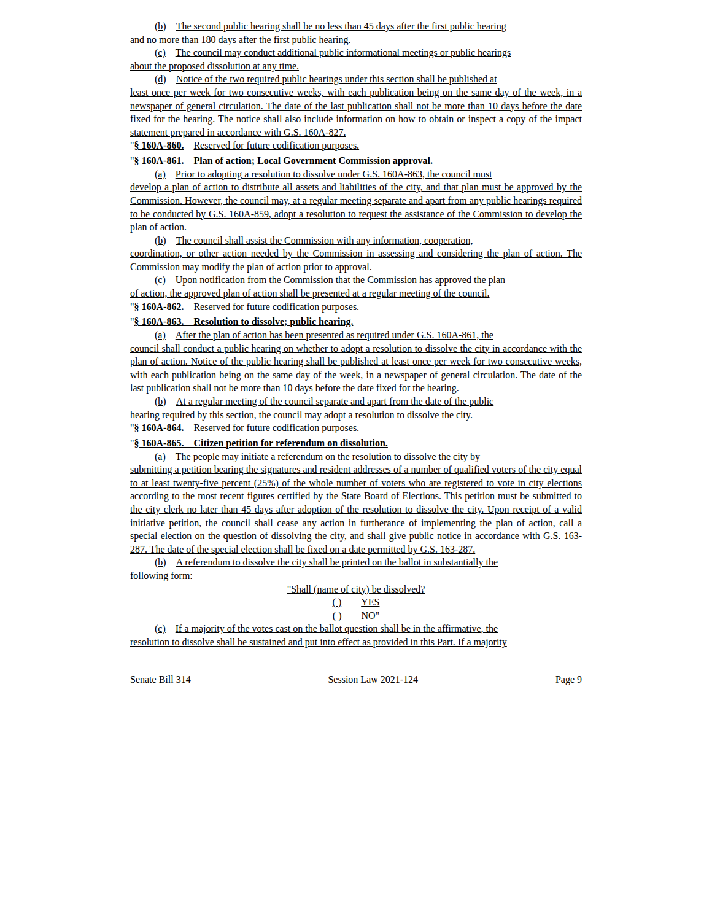(b) The second public hearing shall be no less than 45 days after the first public hearing
and no more than 180 days after the first public hearing.
(c) The council may conduct additional public informational meetings or public hearings
about the proposed dissolution at any time.
(d) Notice of the two required public hearings under this section shall be published at
least once per week for two consecutive weeks, with each publication being on the same day of the week, in a newspaper of general circulation. The date of the last publication shall not be more than 10 days before the date fixed for the hearing. The notice shall also include information on how to obtain or inspect a copy of the impact statement prepared in accordance with G.S. 160A-827.
"§ 160A-860. Reserved for future codification purposes.
"§ 160A-861. Plan of action; Local Government Commission approval.
(a) Prior to adopting a resolution to dissolve under G.S. 160A-863, the council must
develop a plan of action to distribute all assets and liabilities of the city, and that plan must be approved by the Commission. However, the council may, at a regular meeting separate and apart from any public hearings required to be conducted by G.S. 160A-859, adopt a resolution to request the assistance of the Commission to develop the plan of action.
(b) The council shall assist the Commission with any information, cooperation,
coordination, or other action needed by the Commission in assessing and considering the plan of action. The Commission may modify the plan of action prior to approval.
(c) Upon notification from the Commission that the Commission has approved the plan
of action, the approved plan of action shall be presented at a regular meeting of the council.
"§ 160A-862. Reserved for future codification purposes.
"§ 160A-863. Resolution to dissolve; public hearing.
(a) After the plan of action has been presented as required under G.S. 160A-861, the
council shall conduct a public hearing on whether to adopt a resolution to dissolve the city in accordance with the plan of action. Notice of the public hearing shall be published at least once per week for two consecutive weeks, with each publication being on the same day of the week, in a newspaper of general circulation. The date of the last publication shall not be more than 10 days before the date fixed for the hearing.
(b) At a regular meeting of the council separate and apart from the date of the public
hearing required by this section, the council may adopt a resolution to dissolve the city.
"§ 160A-864. Reserved for future codification purposes.
"§ 160A-865. Citizen petition for referendum on dissolution.
(a) The people may initiate a referendum on the resolution to dissolve the city by
submitting a petition bearing the signatures and resident addresses of a number of qualified voters of the city equal to at least twenty-five percent (25%) of the whole number of voters who are registered to vote in city elections according to the most recent figures certified by the State Board of Elections. This petition must be submitted to the city clerk no later than 45 days after adoption of the resolution to dissolve the city. Upon receipt of a valid initiative petition, the council shall cease any action in furtherance of implementing the plan of action, call a special election on the question of dissolving the city, and shall give public notice in accordance with G.S. 163-287. The date of the special election shall be fixed on a date permitted by G.S. 163-287.
(b) A referendum to dissolve the city shall be printed on the ballot in substantially the
following form:
"Shall (name of city) be dissolved?
( )  YES
( )  NO"
(c) If a majority of the votes cast on the ballot question shall be in the affirmative, the
resolution to dissolve shall be sustained and put into effect as provided in this Part. If a majority
Senate Bill 314 Session Law 2021-124 Page 9